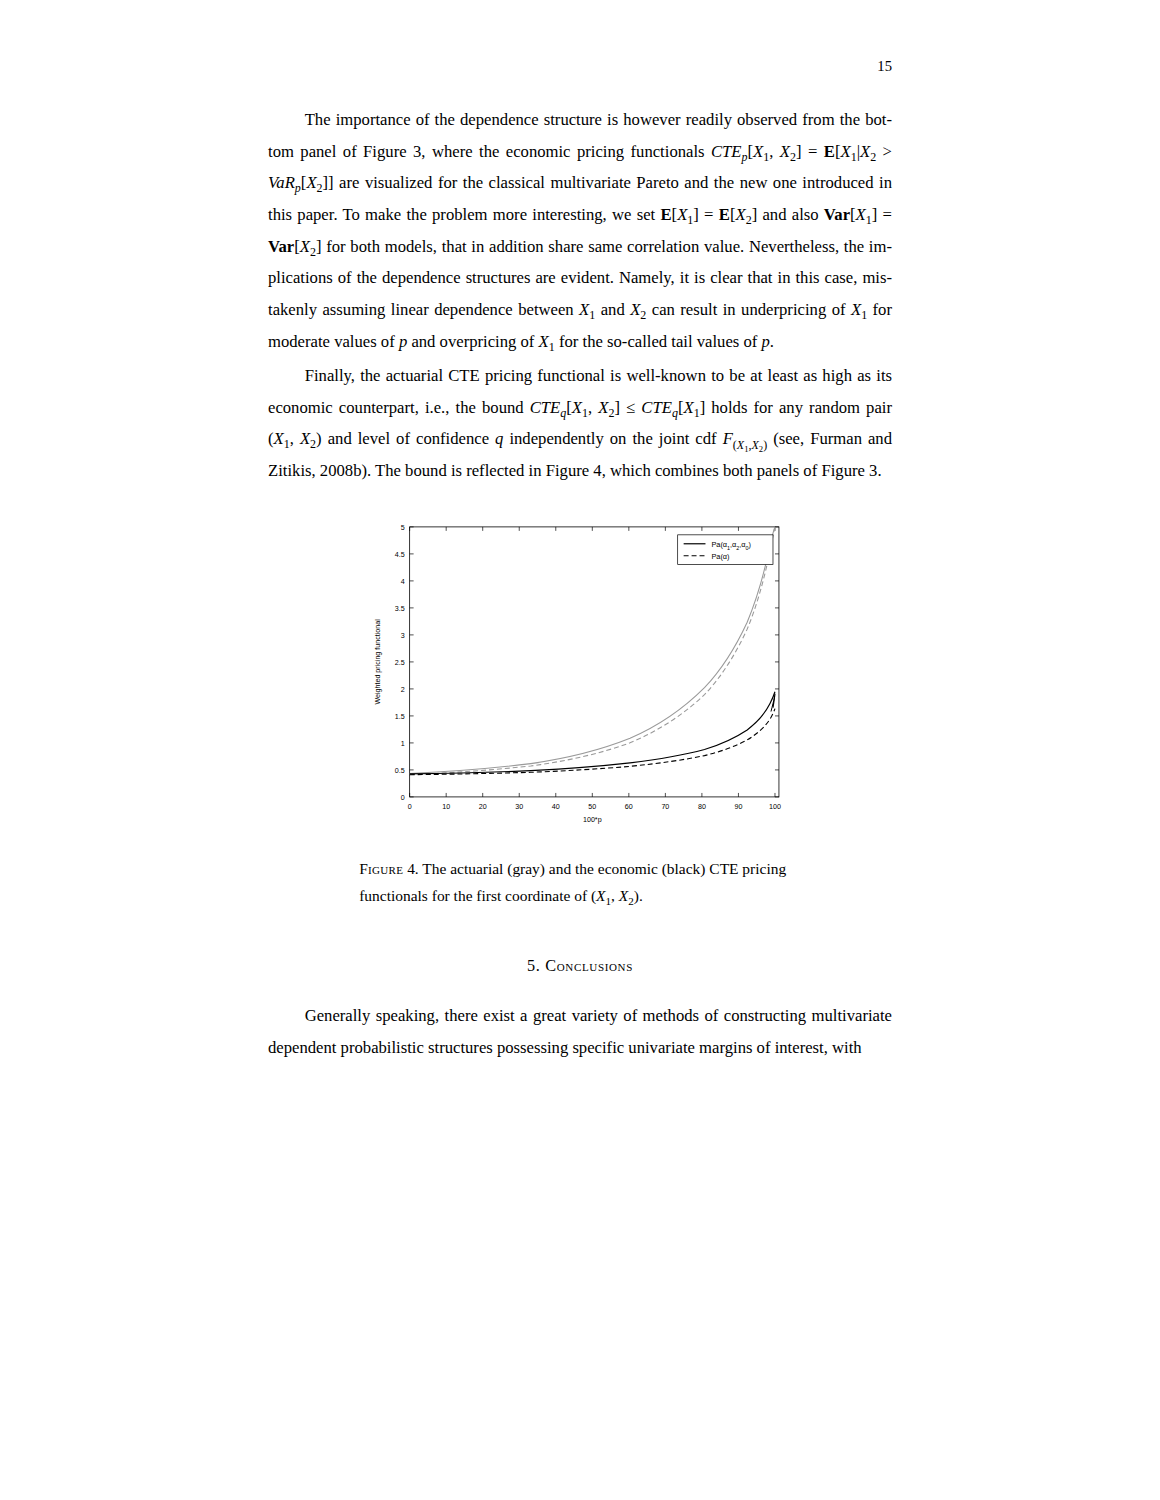15
The importance of the dependence structure is however readily observed from the bottom panel of Figure 3, where the economic pricing functionals CTEp[X1, X2] = E[X1|X2 > VaRp[X2]] are visualized for the classical multivariate Pareto and the new one introduced in this paper. To make the problem more interesting, we set E[X1] = E[X2] and also Var[X1] = Var[X2] for both models, that in addition share same correlation value. Nevertheless, the implications of the dependence structures are evident. Namely, it is clear that in this case, mistakenly assuming linear dependence between X1 and X2 can result in underpricing of X1 for moderate values of p and overpricing of X1 for the so-called tail values of p.
Finally, the actuarial CTE pricing functional is well-known to be at least as high as its economic counterpart, i.e., the bound CTEq[X1, X2] ≤ CTEq[X1] holds for any random pair (X1, X2) and level of confidence q independently on the joint cdf F(X1,X2) (see, Furman and Zitikis, 2008b). The bound is reflected in Figure 4, which combines both panels of Figure 3.
5 4.5 4 3.5 3 2.5 2 1.5 1 0.5 0 0 10 20 30 40 50 60 70 80 90 100 100*p Weighted pricing functional Pa(α1,α2,α0) Pa(α)
Figure 4. The actuarial (gray) and the economic (black) CTE pricing functionals for the first coordinate of (X1, X2).
5. Conclusions
Generally speaking, there exist a great variety of methods of constructing multivariate dependent probabilistic structures possessing specific univariate margins of interest, with